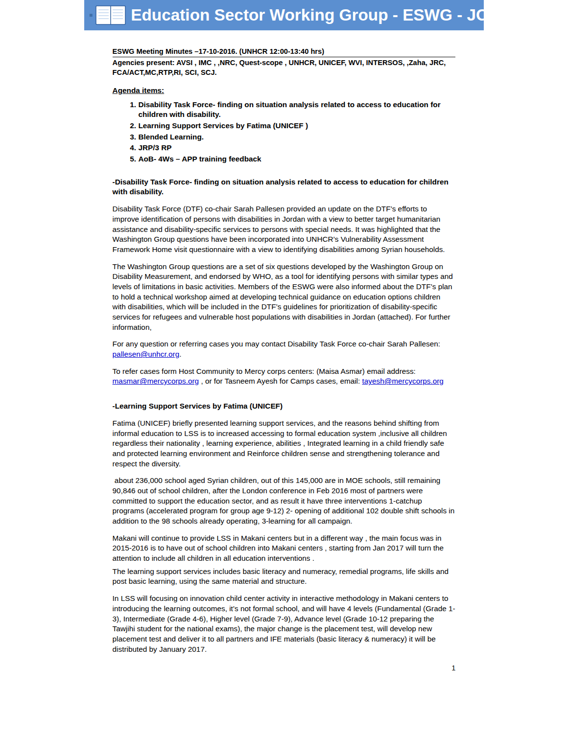■
Education Sector Working Group - ESWG - JORDAN
ESWG Meeting Minutes –17-10-2016. (UNHCR 12:00-13:40 hrs)
Agencies present: AVSI , IMC , ,NRC, Quest-scope , UNHCR, UNICEF, WVI, INTERSOS, ,Zaha, JRC, FCA/ACT,MC,RTP,RI, SCI, SCJ.
Agenda items:
Disability Task Force- finding on situation analysis related to access to education for children with disability.
Learning Support Services by Fatima (UNICEF )
Blended Learning.
JRP/3 RP
AoB- 4Ws – APP training feedback
-Disability Task Force- finding on situation analysis related to access to education for children with disability.
Disability Task Force (DTF) co-chair Sarah Pallesen provided an update on the DTF’s efforts to improve identification of persons with disabilities in Jordan with a view to better target humanitarian assistance and disability-specific services to persons with special needs. It was highlighted that the Washington Group questions have been incorporated into UNHCR’s Vulnerability Assessment Framework Home visit questionnaire with a view to identifying disabilities among Syrian households.
The Washington Group questions are a set of six questions developed by the Washington Group on Disability Measurement, and endorsed by WHO, as a tool for identifying persons with similar types and levels of limitations in basic activities. Members of the ESWG were also informed about the DTF’s plan to hold a technical workshop aimed at developing technical guidance on education options children with disabilities, which will be included in the DTF’s guidelines for prioritization of disability-specific services for refugees and vulnerable host populations with disabilities in Jordan (attached). For further information,
For any question or referring cases you may contact Disability Task Force co-chair Sarah Pallesen: pallesen@unhcr.org.
To refer cases form Host Community to Mercy corps centers: (Maisa Asmar) email address: masmar@mercycorps.org , or for Tasneem Ayesh for Camps cases, email: tayesh@mercycorps.org
-Learning Support Services by Fatima (UNICEF)
Fatima (UNICEF) briefly presented learning support services, and the reasons behind shifting from informal education to LSS is to increased accessing to formal education system ,inclusive all children regardless their nationality , learning experience, abilities , Integrated learning in a child friendly safe and protected learning environment and Reinforce children sense and strengthening tolerance and respect the diversity.
about 236,000 school aged Syrian children, out of this 145,000 are in MOE schools, still remaining 90,846 out of school children, after the London conference in Feb 2016 most of partners were committed to support the education sector, and as result it have three interventions 1-catchup programs (accelerated program for group age 9-12) 2- opening of additional 102 double shift schools in addition to the 98 schools already operating, 3-learning for all campaign.
Makani will continue to provide LSS in Makani centers but in a different way , the main focus was in 2015-2016 is to have out of school children into Makani centers , starting from Jan 2017 will turn the attention to include all children in all education interventions .
The learning support services includes basic literacy and numeracy, remedial programs, life skills and post basic learning, using the same material and structure.
In LSS will focusing on innovation child center activity in interactive methodology in Makani centers to introducing the learning outcomes, it’s not formal school, and will have 4 levels (Fundamental (Grade 1-3), Intermediate (Grade 4-6), Higher level (Grade 7-9), Advance level (Grade 10-12 preparing the Tawjihi student for the national exams), the major change is the placement test, will develop new placement test and deliver it to all partners and IFE materials (basic literacy & numeracy) it will be distributed by January 2017.
1